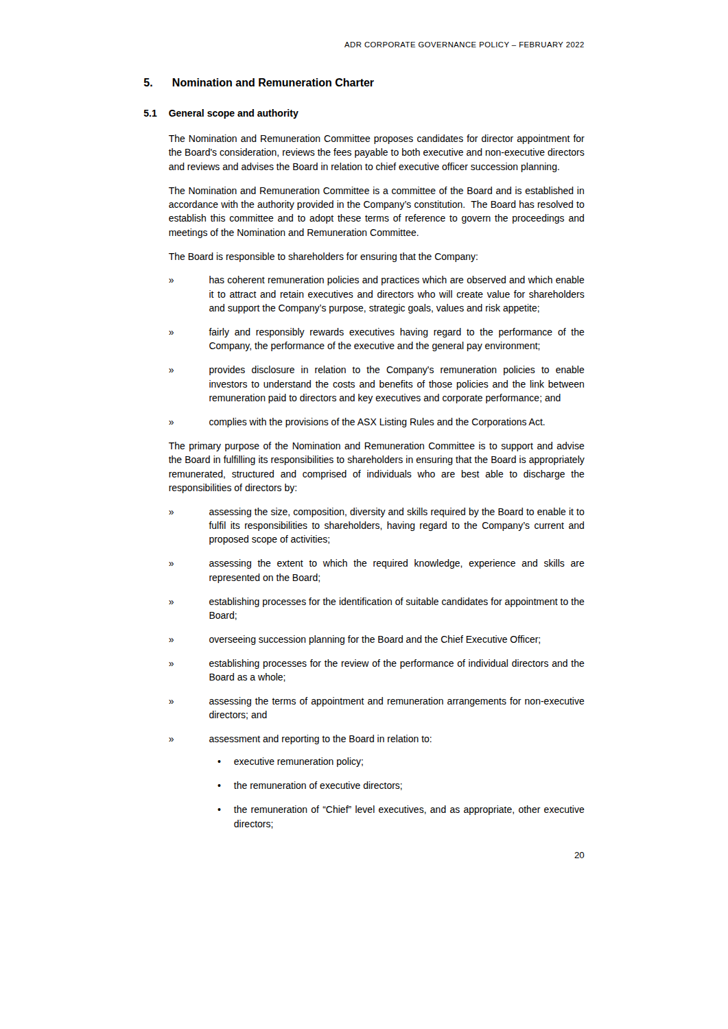ADR CORPORATE GOVERNANCE POLICY – FEBRUARY 2022
5. Nomination and Remuneration Charter
5.1 General scope and authority
The Nomination and Remuneration Committee proposes candidates for director appointment for the Board's consideration, reviews the fees payable to both executive and non-executive directors and reviews and advises the Board in relation to chief executive officer succession planning.
The Nomination and Remuneration Committee is a committee of the Board and is established in accordance with the authority provided in the Company’s constitution. The Board has resolved to establish this committee and to adopt these terms of reference to govern the proceedings and meetings of the Nomination and Remuneration Committee.
The Board is responsible to shareholders for ensuring that the Company:
has coherent remuneration policies and practices which are observed and which enable it to attract and retain executives and directors who will create value for shareholders and support the Company’s purpose, strategic goals, values and risk appetite;
fairly and responsibly rewards executives having regard to the performance of the Company, the performance of the executive and the general pay environment;
provides disclosure in relation to the Company's remuneration policies to enable investors to understand the costs and benefits of those policies and the link between remuneration paid to directors and key executives and corporate performance; and
complies with the provisions of the ASX Listing Rules and the Corporations Act.
The primary purpose of the Nomination and Remuneration Committee is to support and advise the Board in fulfilling its responsibilities to shareholders in ensuring that the Board is appropriately remunerated, structured and comprised of individuals who are best able to discharge the responsibilities of directors by:
assessing the size, composition, diversity and skills required by the Board to enable it to fulfil its responsibilities to shareholders, having regard to the Company’s current and proposed scope of activities;
assessing the extent to which the required knowledge, experience and skills are represented on the Board;
establishing processes for the identification of suitable candidates for appointment to the Board;
overseeing succession planning for the Board and the Chief Executive Officer;
establishing processes for the review of the performance of individual directors and the Board as a whole;
assessing the terms of appointment and remuneration arrangements for non-executive directors; and
assessment and reporting to the Board in relation to:
executive remuneration policy;
the remuneration of executive directors;
the remuneration of “Chief” level executives, and as appropriate, other executive directors;
20